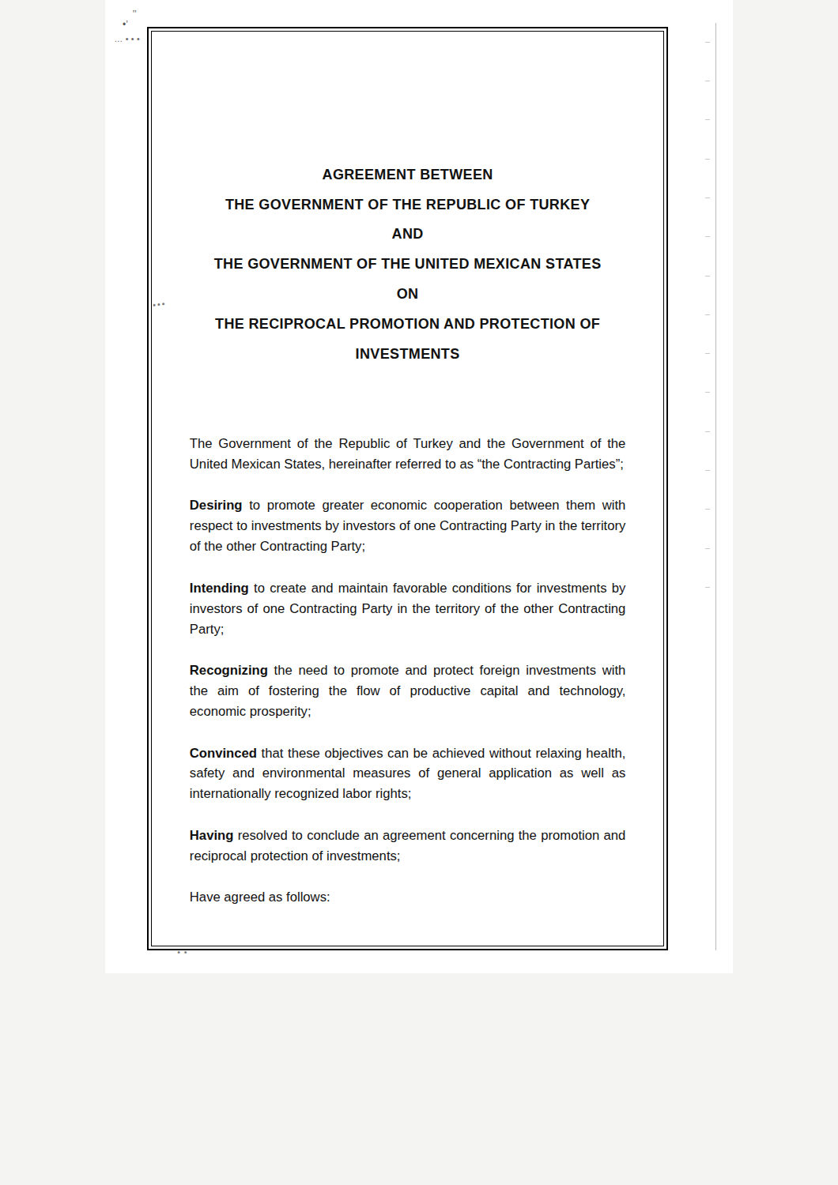’’
•’
… • • •
AGREEMENT BETWEEN
THE GOVERNMENT OF THE REPUBLIC OF TURKEY
AND
THE GOVERNMENT OF THE UNITED MEXICAN STATES
ON
THE RECIPROCAL PROMOTION AND PROTECTION OF
INVESTMENTS
The Government of the Republic of Turkey and the Government of the United Mexican States, hereinafter referred to as “the Contracting Parties”;
Desiring to promote greater economic cooperation between them with respect to investments by investors of one Contracting Party in the territory of the other Contracting Party;
Intending to create and maintain favorable conditions for investments by investors of one Contracting Party in the territory of the other Contracting Party;
Recognizing the need to promote and protect foreign investments with the aim of fostering the flow of productive capital and technology, economic prosperity;
Convinced that these objectives can be achieved without relaxing health, safety and environmental measures of general application as well as internationally recognized labor rights;
Having resolved to conclude an agreement concerning the promotion and reciprocal protection of investments;
Have agreed as follows:
• • •
• •